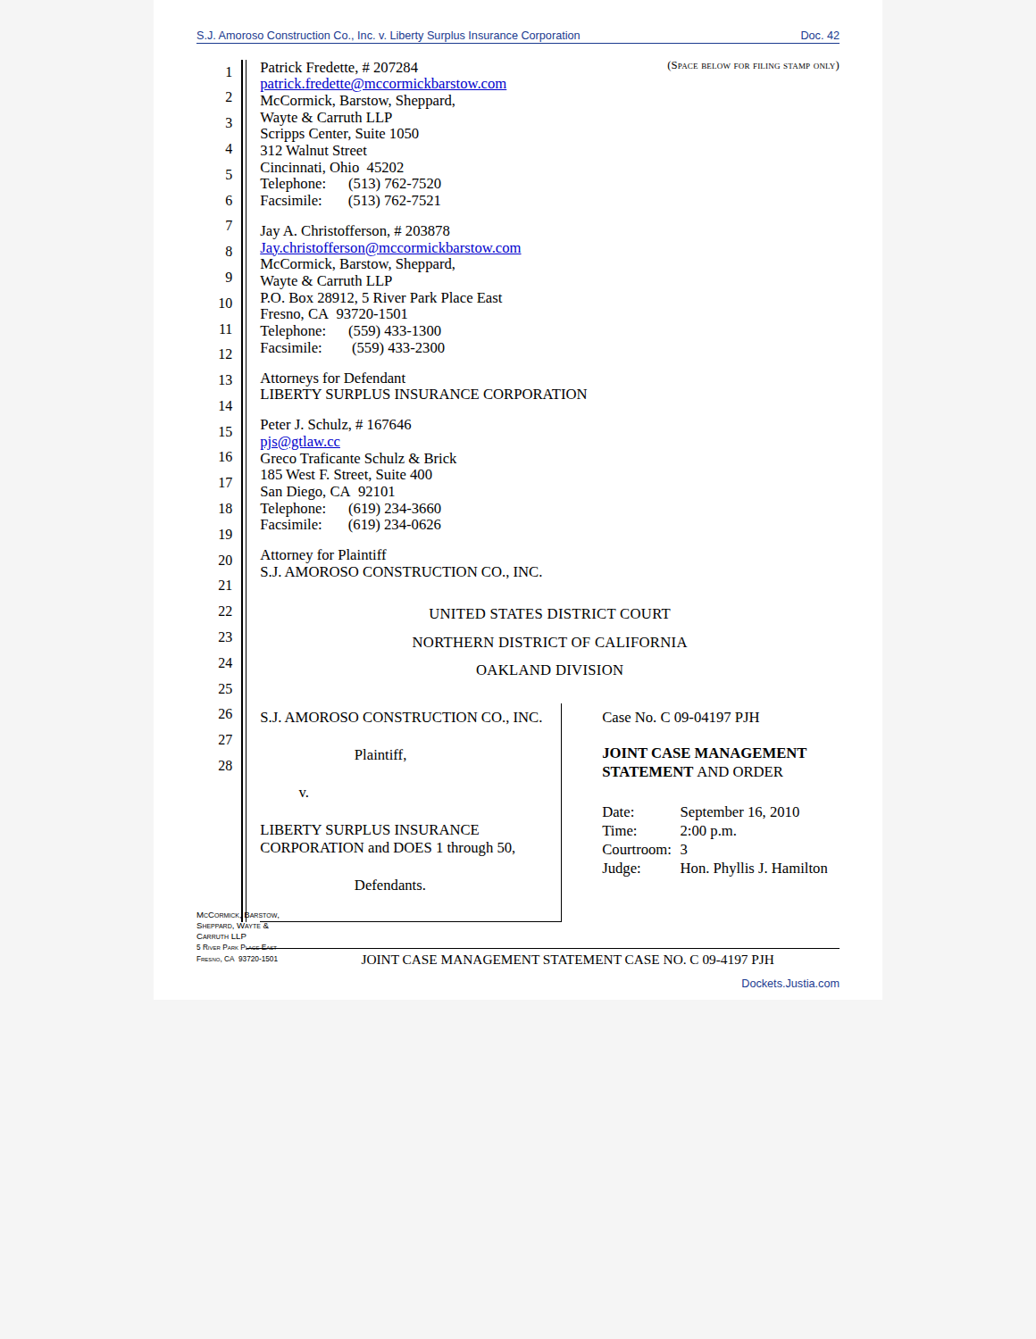S.J. Amoroso Construction Co., Inc. v. Liberty Surplus Insurance Corporation Doc. 42
1
2
3
4
5
6
7
8
9
10
11
12
13
14
15
16
17
18
19
20
21
22
23
24
25
26
27
28
(Space below for filing stamp only)
Patrick Fredette, # 207284
patrick.fredette@mccormickbarstow.com
McCormick, Barstow, Sheppard,
Wayte & Carruth LLP
Scripps Center, Suite 1050
312 Walnut Street
Cincinnati, Ohio 45202
Telephone: (513) 762-7520
Facsimile: (513) 762-7521
Jay A. Christofferson, # 203878
Jay.christofferson@mccormickbarstow.com
McCormick, Barstow, Sheppard,
Wayte & Carruth LLP
P.O. Box 28912, 5 River Park Place East
Fresno, CA 93720-1501
Telephone: (559) 433-1300
Facsimile: (559) 433-2300
Attorneys for Defendant
LIBERTY SURPLUS INSURANCE CORPORATION
Peter J. Schulz, # 167646
pjs@gtlaw.cc
Greco Traficante Schulz & Brick
185 West F. Street, Suite 400
San Diego, CA 92101
Telephone: (619) 234-3660
Facsimile: (619) 234-0626
Attorney for Plaintiff
S.J. AMOROSO CONSTRUCTION CO., INC.
UNITED STATES DISTRICT COURT
NORTHERN DISTRICT OF CALIFORNIA
OAKLAND DIVISION
| S.J. AMOROSO CONSTRUCTION CO., INC. Plaintiff, v. LIBERTY SURPLUS INSURANCE CORPORATION and DOES 1 through 50, Defendants. | Case No. C 09-04197 PJH JOINT CASE MANAGEMENT STATEMENT AND ORDER / Date: / September 16, 2010 / / Time: / 2:00 p.m. / / Courtroom: / 3 / / Judge: / Hon. Phyllis J. Hamilton / |
McCormick, Barstow,
Sheppard, Wayte &
Carruth LLP
5 River Park Place East
Fresno, CA 93720-1501
JOINT CASE MANAGEMENT STATEMENT CASE NO. C 09-4197 PJH
Dockets.Justia.com